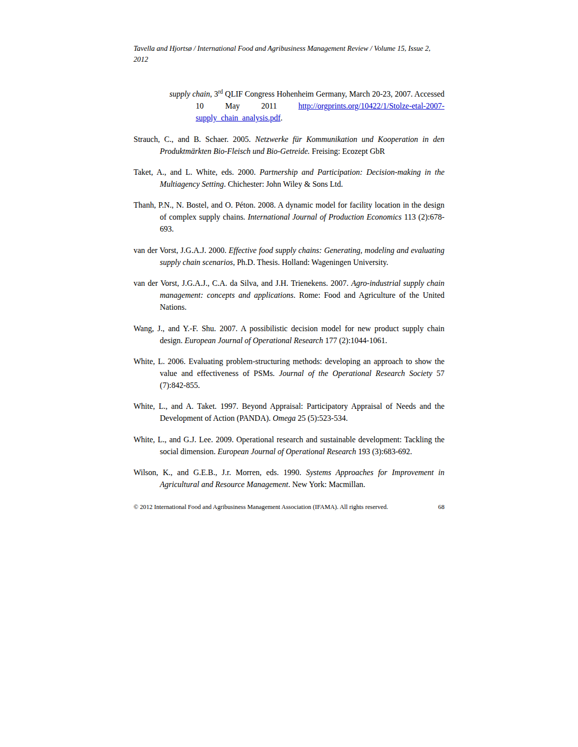Tavella and Hjortsø / International Food and Agribusiness Management Review / Volume 15, Issue 2, 2012
supply chain, 3rd QLIF Congress Hohenheim Germany, March 20-23, 2007. Accessed 10 May 2011 http://orgprints.org/10422/1/Stolze-etal-2007-supply_chain_analysis.pdf.
Strauch, C., and B. Schaer. 2005. Netzwerke für Kommunikation und Kooperation in den Produktmärkten Bio-Fleisch und Bio-Getreide. Freising: Ecozept GbR
Taket, A., and L. White, eds. 2000. Partnership and Participation: Decision-making in the Multiagency Setting. Chichester: John Wiley & Sons Ltd.
Thanh, P.N., N. Bostel, and O. Péton. 2008. A dynamic model for facility location in the design of complex supply chains. International Journal of Production Economics 113 (2):678-693.
van der Vorst, J.G.A.J. 2000. Effective food supply chains: Generating, modeling and evaluating supply chain scenarios, Ph.D. Thesis. Holland: Wageningen University.
van der Vorst, J.G.A.J., C.A. da Silva, and J.H. Trienekens. 2007. Agro-industrial supply chain management: concepts and applications. Rome: Food and Agriculture of the United Nations.
Wang, J., and Y.-F. Shu. 2007. A possibilistic decision model for new product supply chain design. European Journal of Operational Research 177 (2):1044-1061.
White, L. 2006. Evaluating problem-structuring methods: developing an approach to show the value and effectiveness of PSMs. Journal of the Operational Research Society 57 (7):842-855.
White, L., and A. Taket. 1997. Beyond Appraisal: Participatory Appraisal of Needs and the Development of Action (PANDA). Omega 25 (5):523-534.
White, L., and G.J. Lee. 2009. Operational research and sustainable development: Tackling the social dimension. European Journal of Operational Research 193 (3):683-692.
Wilson, K., and G.E.B., J.r. Morren, eds. 1990. Systems Approaches for Improvement in Agricultural and Resource Management. New York: Macmillan.
© 2012 International Food and Agribusiness Management Association (IFAMA). All rights reserved.
68